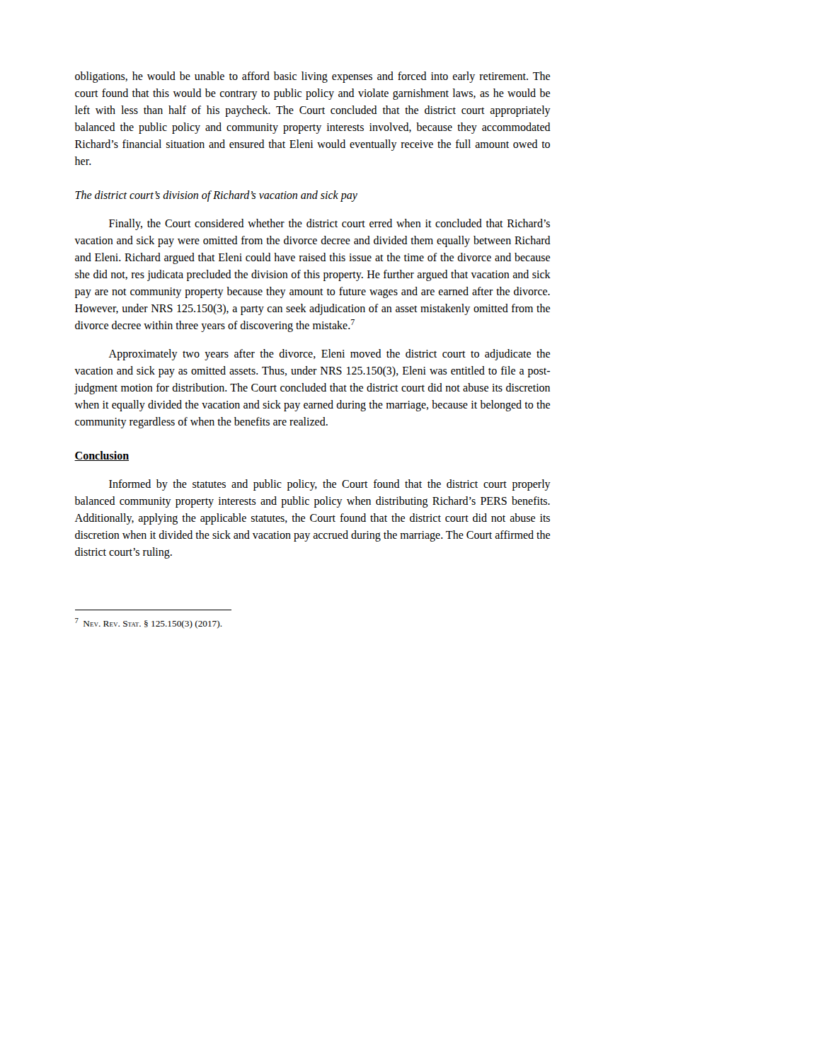obligations, he would be unable to afford basic living expenses and forced into early retirement. The court found that this would be contrary to public policy and violate garnishment laws, as he would be left with less than half of his paycheck. The Court concluded that the district court appropriately balanced the public policy and community property interests involved, because they accommodated Richard’s financial situation and ensured that Eleni would eventually receive the full amount owed to her.
The district court’s division of Richard’s vacation and sick pay
Finally, the Court considered whether the district court erred when it concluded that Richard’s vacation and sick pay were omitted from the divorce decree and divided them equally between Richard and Eleni. Richard argued that Eleni could have raised this issue at the time of the divorce and because she did not, res judicata precluded the division of this property. He further argued that vacation and sick pay are not community property because they amount to future wages and are earned after the divorce. However, under NRS 125.150(3), a party can seek adjudication of an asset mistakenly omitted from the divorce decree within three years of discovering the mistake.7
Approximately two years after the divorce, Eleni moved the district court to adjudicate the vacation and sick pay as omitted assets. Thus, under NRS 125.150(3), Eleni was entitled to file a post-judgment motion for distribution. The Court concluded that the district court did not abuse its discretion when it equally divided the vacation and sick pay earned during the marriage, because it belonged to the community regardless of when the benefits are realized.
Conclusion
Informed by the statutes and public policy, the Court found that the district court properly balanced community property interests and public policy when distributing Richard’s PERS benefits. Additionally, applying the applicable statutes, the Court found that the district court did not abuse its discretion when it divided the sick and vacation pay accrued during the marriage. The Court affirmed the district court’s ruling.
7 Nev. Rev. Stat. § 125.150(3) (2017).